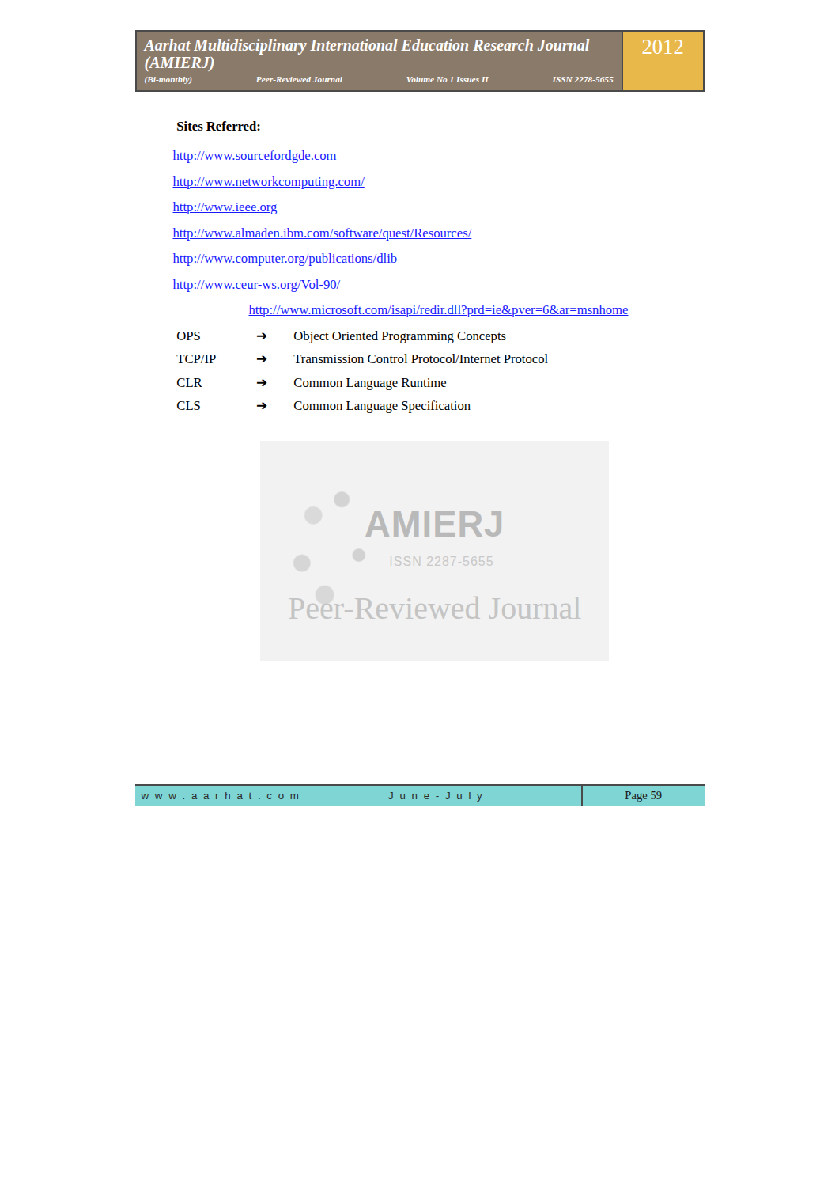Aarhat Multidisciplinary International Education Research Journal (AMIERJ)
(Bi-monthly) Peer-Reviewed Journal Volume No 1 Issues II ISSN 2278-5655
2012
Sites Referred:
http://www.sourcefordgde.com http://www.networkcomputing.com/ http://www.ieee.org http://www.almaden.ibm.com/software/quest/Resources/ http://www.computer.org/publications/dlib http://www.ceur-ws.org/Vol-90/
http://www.microsoft.com/isapi/redir.dll?prd=ie&pver=6&ar=msnhome
| OPS | ➔ | Object Oriented Programming Concepts |
| TCP/IP | ➔ | Transmission Control Protocol/Internet Protocol |
| CLR | ➔ | Common Language Runtime |
| CLS | ➔ | Common Language Specification |
AMIERJ
ISSN 2287-5655
Peer-Reviewed Journal
w w w . a a r h a t . c o m J u n e - J u l y
Page 59